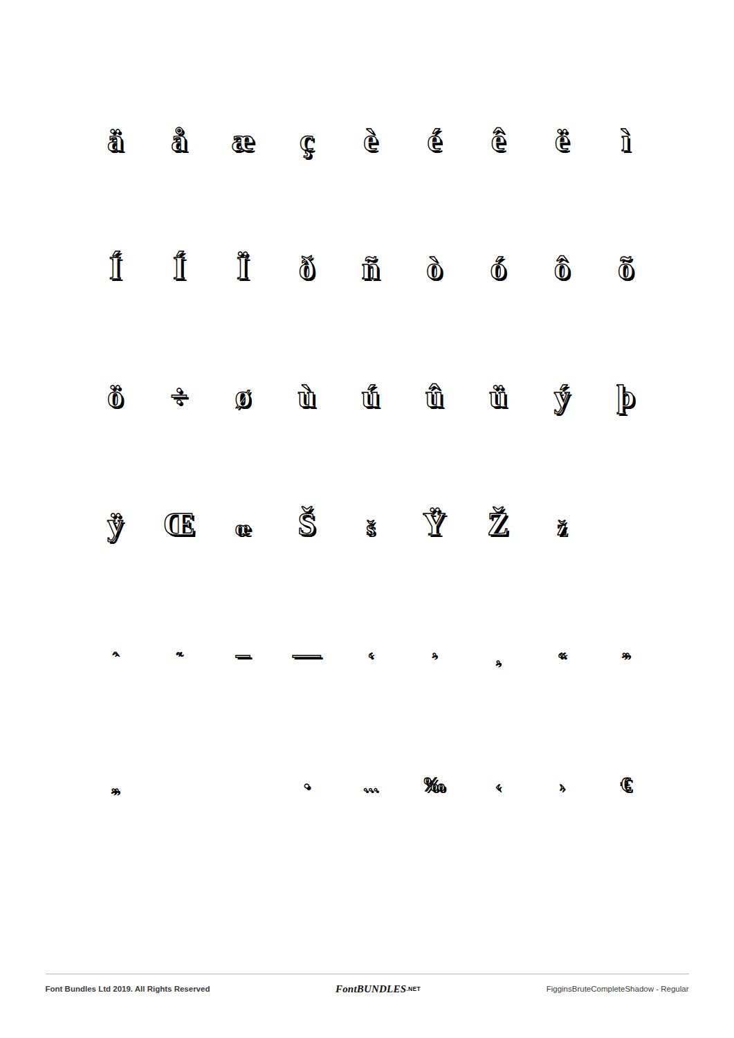| ä | å | æ | ç | è | é | ê | ë | ì |
| Í | Í | Ï | ð | ñ | ò | ó | ô | õ |
| ö | ÷ | ø | ù | ú | û | ü | ý | þ |
| ÿ | Œ | œ | Š | š | Ÿ | Ž | ž | |
| ˆ | ˜ | – | — | ‘ | ’ | ‚ | “ | ” |
| „ | | | • | … | ‰ | ‹ | › | € |
Font Bundles Ltd 2019. All Rights Reserved
FontBUNDLES.NET
FigginsBruteCompleteShadow - Regular